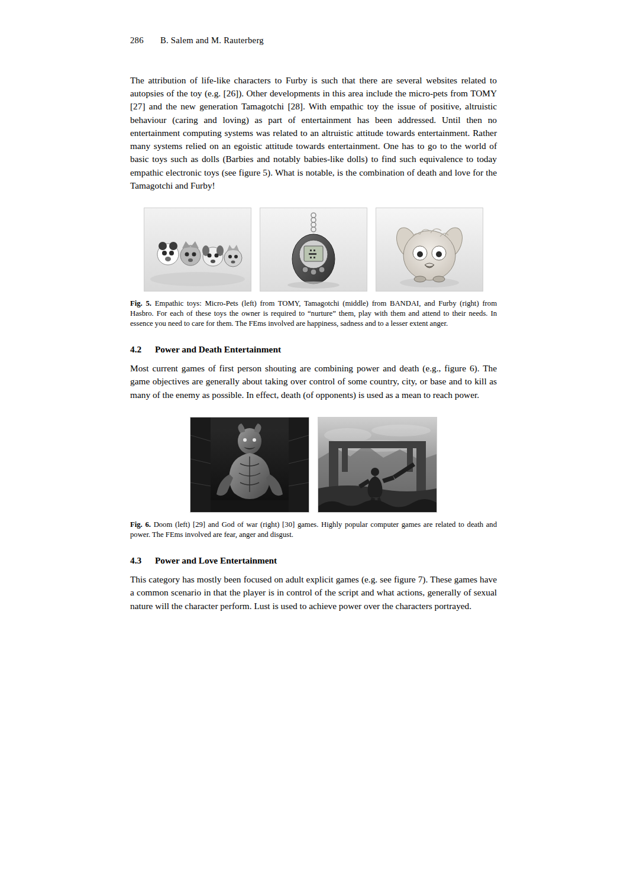286 B. Salem and M. Rauterberg
The attribution of life-like characters to Furby is such that there are several websites related to autopsies of the toy (e.g. [26]). Other developments in this area include the micro-pets from TOMY [27] and the new generation Tamagotchi [28]. With empathic toy the issue of positive, altruistic behaviour (caring and loving) as part of entertainment has been addressed. Until then no entertainment computing systems was related to an altruistic attitude towards entertainment. Rather many systems relied on an egoistic attitude towards entertainment. One has to go to the world of basic toys such as dolls (Barbies and notably babies-like dolls) to find such equivalence to today empathic electronic toys (see figure 5). What is notable, is the combination of death and love for the Tamagotchi and Furby!
Fig. 5. Empathic toys: Micro-Pets (left) from TOMY, Tamagotchi (middle) from BANDAI, and Furby (right) from Hasbro. For each of these toys the owner is required to “nurture” them, play with them and attend to their needs. In essence you need to care for them. The FEms involved are happiness, sadness and to a lesser extent anger.
4.2 Power and Death Entertainment
Most current games of first person shouting are combining power and death (e.g., figure 6). The game objectives are generally about taking over control of some country, city, or base and to kill as many of the enemy as possible. In effect, death (of opponents) is used as a mean to reach power.
Fig. 6. Doom (left) [29] and God of war (right) [30] games. Highly popular computer games are related to death and power. The FEms involved are fear, anger and disgust.
4.3 Power and Love Entertainment
This category has mostly been focused on adult explicit games (e.g. see figure 7). These games have a common scenario in that the player is in control of the script and what actions, generally of sexual nature will the character perform. Lust is used to achieve power over the characters portrayed.